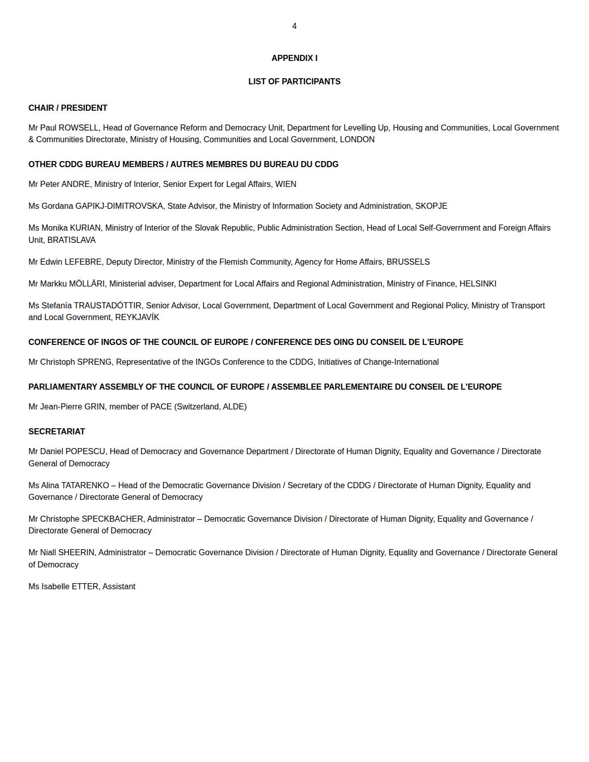4
APPENDIX I
LIST OF PARTICIPANTS
CHAIR / PRESIDENT
Mr Paul ROWSELL, Head of Governance Reform and Democracy Unit, Department for Levelling Up, Housing and Communities, Local Government & Communities Directorate, Ministry of Housing, Communities and Local Government, LONDON
OTHER CDDG BUREAU MEMBERS / AUTRES MEMBRES DU BUREAU DU CDDG
Mr Peter ANDRE, Ministry of Interior, Senior Expert for Legal Affairs, WIEN
Ms Gordana GAPIKJ-DIMITROVSKA, State Advisor, the Ministry of Information Society and Administration, SKOPJE
Ms Monika KURIAN, Ministry of Interior of the Slovak Republic, Public Administration Section, Head of Local Self-Government and Foreign Affairs Unit, BRATISLAVA
Mr Edwin LEFEBRE, Deputy Director, Ministry of the Flemish Community, Agency for Home Affairs, BRUSSELS
Mr Markku MÖLLÄRI, Ministerial adviser, Department for Local Affairs and Regional Administration, Ministry of Finance, HELSINKI
Ms Stefanía TRAUSTADÓTTIR, Senior Advisor, Local Government, Department of Local Government and Regional Policy, Ministry of Transport and Local Government, REYKJAVÍK
CONFERENCE OF INGOS OF THE COUNCIL OF EUROPE / CONFERENCE DES OING DU CONSEIL DE L'EUROPE
Mr Christoph SPRENG, Representative of the INGOs Conference to the CDDG, Initiatives of Change-International
PARLIAMENTARY ASSEMBLY OF THE COUNCIL OF EUROPE / ASSEMBLEE PARLEMENTAIRE DU CONSEIL DE L'EUROPE
Mr Jean-Pierre GRIN, member of PACE (Switzerland, ALDE)
SECRETARIAT
Mr Daniel POPESCU, Head of Democracy and Governance Department / Directorate of Human Dignity, Equality and Governance / Directorate General of Democracy
Ms Alina TATARENKO – Head of the Democratic Governance Division / Secretary of the CDDG / Directorate of Human Dignity, Equality and Governance / Directorate General of Democracy
Mr Christophe SPECKBACHER, Administrator – Democratic Governance Division / Directorate of Human Dignity, Equality and Governance / Directorate General of Democracy
Mr Niall SHEERIN, Administrator – Democratic Governance Division / Directorate of Human Dignity, Equality and Governance / Directorate General of Democracy
Ms Isabelle ETTER, Assistant